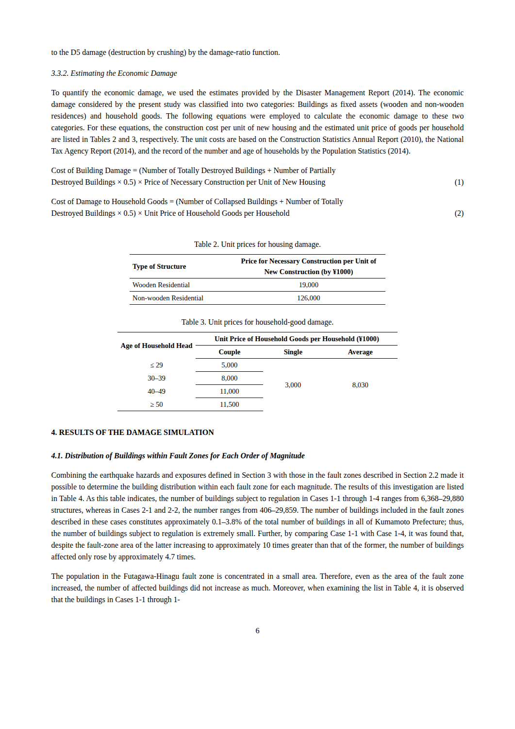to the D5 damage (destruction by crushing) by the damage-ratio function.
3.3.2. Estimating the Economic Damage
To quantify the economic damage, we used the estimates provided by the Disaster Management Report (2014). The economic damage considered by the present study was classified into two categories: Buildings as fixed assets (wooden and non-wooden residences) and household goods. The following equations were employed to calculate the economic damage to these two categories. For these equations, the construction cost per unit of new housing and the estimated unit price of goods per household are listed in Tables 2 and 3, respectively. The unit costs are based on the Construction Statistics Annual Report (2010), the National Tax Agency Report (2014), and the record of the number and age of households by the Population Statistics (2014).
Cost of Building Damage = (Number of Totally Destroyed Buildings + Number of Partially
Destroyed Buildings × 0.5) × Price of Necessary Construction per Unit of New Housing(1)
Cost of Damage to Household Goods = (Number of Collapsed Buildings + Number of Totally
Destroyed Buildings × 0.5) × Unit Price of Household Goods per Household(2)
Table 2. Unit prices for housing damage.
| Type of Structure | Price for Necessary Construction per Unit of New Construction (by ¥1000) |
| --- | --- |
| Wooden Residential | 19,000 |
| Non-wooden Residential | 126,000 |
Table 3. Unit prices for household-good damage.
| Age of Household Head | Unit Price of Household Goods per Household (¥1000) |
| --- | --- |
| Couple | Single | Average |
| ≤ 29 | 5,000 | 3,000 | 8,030 |
| 30–39 | 8,000 |
| 40–49 | 11,000 |
| ≥ 50 | 11,500 |
4. RESULTS OF THE DAMAGE SIMULATION
4.1. Distribution of Buildings within Fault Zones for Each Order of Magnitude
Combining the earthquake hazards and exposures defined in Section 3 with those in the fault zones described in Section 2.2 made it possible to determine the building distribution within each fault zone for each magnitude. The results of this investigation are listed in Table 4. As this table indicates, the number of buildings subject to regulation in Cases 1-1 through 1-4 ranges from 6,368–29,880 structures, whereas in Cases 2-1 and 2-2, the number ranges from 406–29,859. The number of buildings included in the fault zones described in these cases constitutes approximately 0.1–3.8% of the total number of buildings in all of Kumamoto Prefecture; thus, the number of buildings subject to regulation is extremely small. Further, by comparing Case 1-1 with Case 1-4, it was found that, despite the fault-zone area of the latter increasing to approximately 10 times greater than that of the former, the number of buildings affected only rose by approximately 4.7 times.
The population in the Futagawa-Hinagu fault zone is concentrated in a small area. Therefore, even as the area of the fault zone increased, the number of affected buildings did not increase as much. Moreover, when examining the list in Table 4, it is observed that the buildings in Cases 1-1 through 1-
6